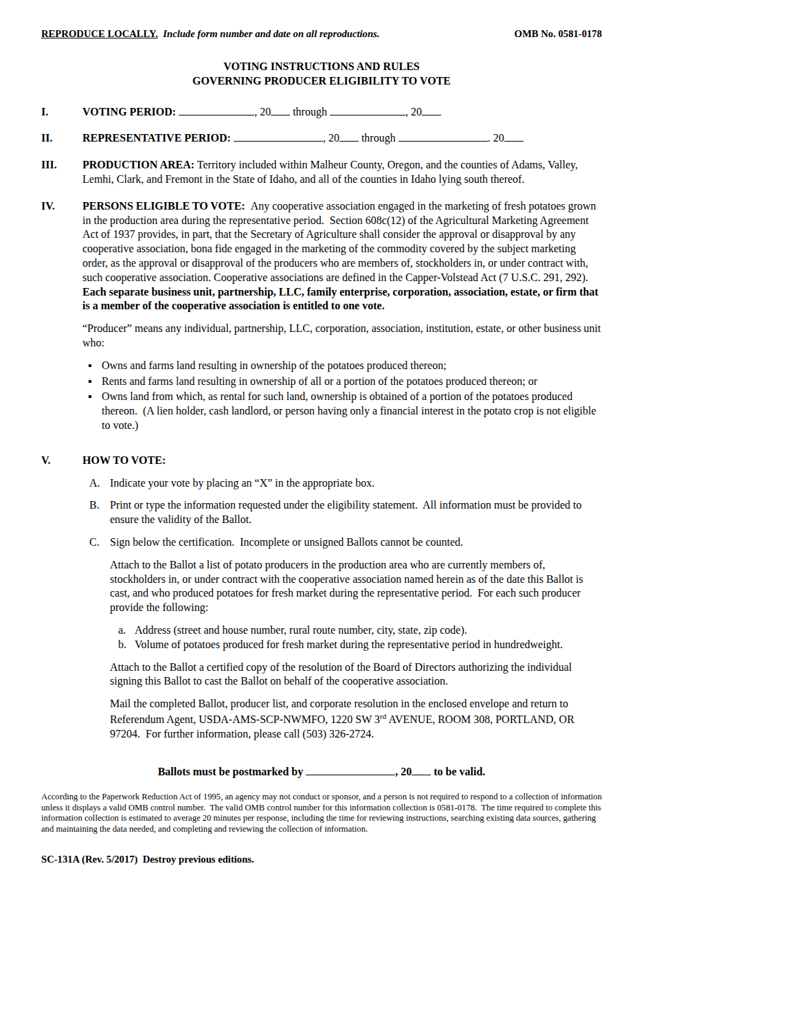REPRODUCE LOCALLY. Include form number and date on all reproductions.
OMB No. 0581-0178
VOTING INSTRUCTIONS AND RULES
GOVERNING PRODUCER ELIGIBILITY TO VOTE
I.
VOTING PERIOD: , 20 through , 20
II.
REPRESENTATIVE PERIOD: , 20 through . 20
III.
PRODUCTION AREA: Territory included within Malheur County, Oregon, and the counties of Adams, Valley, Lemhi, Clark, and Fremont in the State of Idaho, and all of the counties in Idaho lying south thereof.
IV.
PERSONS ELIGIBLE TO VOTE: Any cooperative association engaged in the marketing of fresh potatoes grown in the production area during the representative period. Section 608c(12) of the Agricultural Marketing Agreement Act of 1937 provides, in part, that the Secretary of Agriculture shall consider the approval or disapproval by any cooperative association, bona fide engaged in the marketing of the commodity covered by the subject marketing order, as the approval or disapproval of the producers who are members of, stockholders in, or under contract with, such cooperative association. Cooperative associations are defined in the Capper-Volstead Act (7 U.S.C. 291, 292). Each separate business unit, partnership, LLC, family enterprise, corporation, association, estate, or firm that is a member of the cooperative association is entitled to one vote.
“Producer” means any individual, partnership, LLC, corporation, association, institution, estate, or other business unit who:
Owns and farms land resulting in ownership of the potatoes produced thereon;
Rents and farms land resulting in ownership of all or a portion of the potatoes produced thereon; or
Owns land from which, as rental for such land, ownership is obtained of a portion of the potatoes produced thereon. (A lien holder, cash landlord, or person having only a financial interest in the potato crop is not eligible to vote.)
V.
HOW TO VOTE:
Indicate your vote by placing an “X” in the appropriate box.
Print or type the information requested under the eligibility statement. All information must be provided to ensure the validity of the Ballot.
Sign below the certification. Incomplete or unsigned Ballots cannot be counted.
Attach to the Ballot a list of potato producers in the production area who are currently members of, stockholders in, or under contract with the cooperative association named herein as of the date this Ballot is cast, and who produced potatoes for fresh market during the representative period. For each such producer provide the following:
Address (street and house number, rural route number, city, state, zip code).
Volume of potatoes produced for fresh market during the representative period in hundredweight.
Attach to the Ballot a certified copy of the resolution of the Board of Directors authorizing the individual signing this Ballot to cast the Ballot on behalf of the cooperative association.
Mail the completed Ballot, producer list, and corporate resolution in the enclosed envelope and return to Referendum Agent, USDA-AMS-SCP-NWMFO, 1220 SW 3rd AVENUE, ROOM 308, PORTLAND, OR 97204. For further information, please call (503) 326-2724.
Ballots must be postmarked by , 20 to be valid.
According to the Paperwork Reduction Act of 1995, an agency may not conduct or sponsor, and a person is not required to respond to a collection of information unless it displays a valid OMB control number. The valid OMB control number for this information collection is 0581-0178. The time required to complete this information collection is estimated to average 20 minutes per response, including the time for reviewing instructions, searching existing data sources, gathering and maintaining the data needed, and completing and reviewing the collection of information.
SC-131A (Rev. 5/2017) Destroy previous editions.